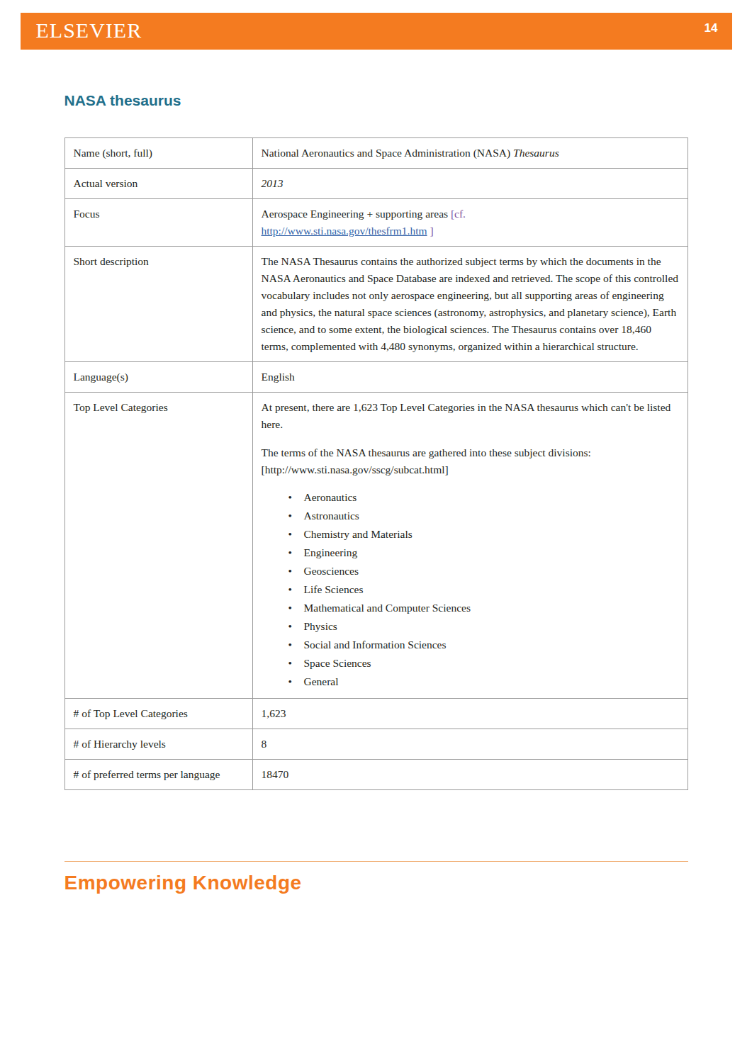ELSEVIER
14
NASA thesaurus
| Name (short, full) | National Aeronautics and Space Administration (NASA) Thesaurus |
| Actual version | 2013 |
| Focus | Aerospace Engineering + supporting areas [cf. http://www.sti.nasa.gov/thesfrm1.htm ] |
| Short description | The NASA Thesaurus contains the authorized subject terms by which the documents in the NASA Aeronautics and Space Database are indexed and retrieved. The scope of this controlled vocabulary includes not only aerospace engineering, but all supporting areas of engineering and physics, the natural space sciences (astronomy, astrophysics, and planetary science), Earth science, and to some extent, the biological sciences. The Thesaurus contains over 18,460 terms, complemented with 4,480 synonyms, organized within a hierarchical structure. |
| Language(s) | English |
| Top Level Categories | At present, there are 1,623 Top Level Categories in the NASA thesaurus which can't be listed here. The terms of the NASA thesaurus are gathered into these subject divisions: [http://www.sti.nasa.gov/sscg/subcat.html] Aeronautics Astronautics Chemistry and Materials Engineering Geosciences Life Sciences Mathematical and Computer Sciences Physics Social and Information Sciences Space Sciences General |
| # of Top Level Categories | 1,623 |
| # of Hierarchy levels | 8 |
| # of preferred terms per language | 18470 |
Empowering Knowledge